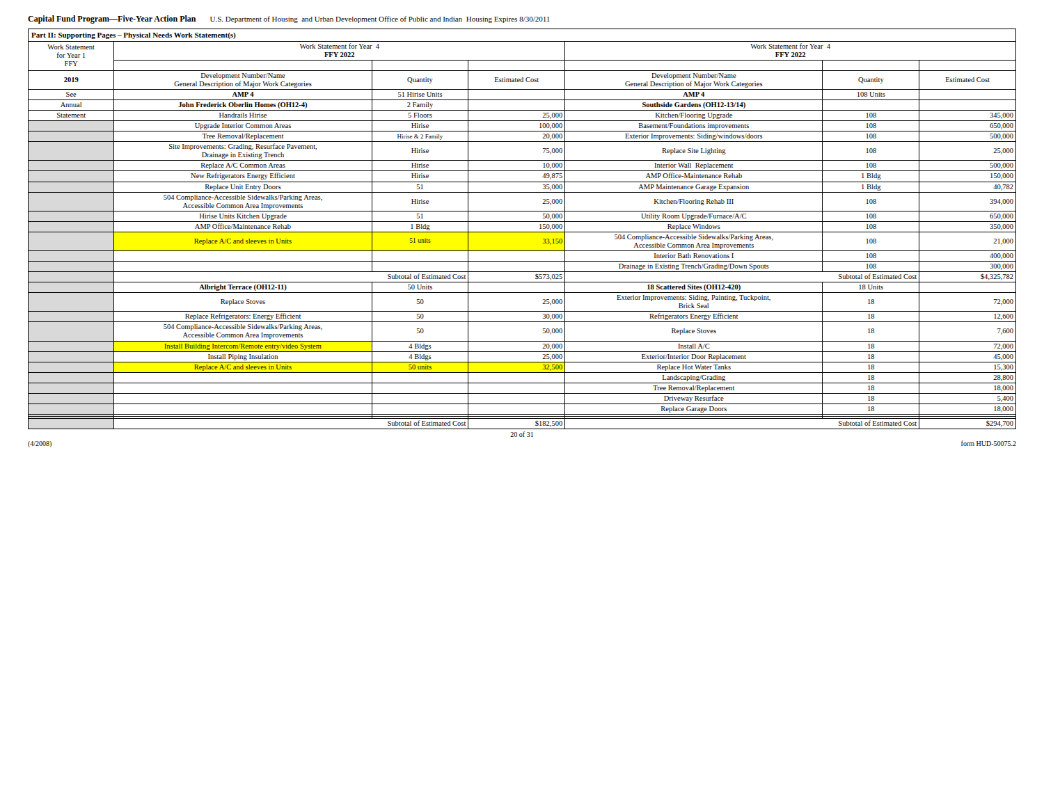Capital Fund Program—Five-Year Action Plan
U.S. Department of Housing and Urban Development Office of Public and Indian Housing Expires 8/30/2011
| Part II: Supporting Pages – Physical Needs Work Statement(s) |
| Work Statement for Year 1 FFY | Work Statement for Year 4 FFY 2022 | Work Statement for Year 4 FFY 2022 |
| 2019 | Development Number/Name General Description of Major Work Categories | Quantity | Estimated Cost | Development Number/Name General Description of Major Work Categories | Quantity | Estimated Cost |
| See | AMP 4 | 51 Hirise Units | | AMP 4 | 108 Units | |
| Annual | John Frederick Oberlin Homes (OH12-4) | 2 Family | | Southside Gardens (OH12-13/14) | | |
| Statement | Handrails Hirise | 5 Floors | 25,000 | Kitchen/Flooring Upgrade | 108 | 345,000 |
| | Upgrade Interior Common Areas | Hirise | 100,000 | Basement/Foundations improvements | 108 | 650,000 |
| | Tree Removal/Replacement | Hirise & 2 Family | 20,000 | Exterior Improvements: Siding/windows/doors | 108 | 500,000 |
| | Site Improvements: Grading, Resurface Pavement, Drainage in Existing Trench | Hirise | 75,000 | Replace Site Lighting | 108 | 25,000 |
| | Replace A/C Common Areas | Hirise | 10,000 | Interior Wall Replacement | 108 | 500,000 |
| | New Refrigerators Energy Efficient | Hirise | 49,875 | AMP Office-Maintenance Rehab | 1 Bldg | 150,000 |
| | Replace Unit Entry Doors | 51 | 35,000 | AMP Maintenance Garage Expansion | 1 Bldg | 40,782 |
| | 504 Compliance-Accessible Sidewalks/Parking Areas, Accessible Common Area Improvements | Hirise | 25,000 | Kitchen/Flooring Rehab III | 108 | 394,000 |
| | Hirise Units Kitchen Upgrade | 51 | 50,000 | Utility Room Upgrade/Furnace/A/C | 108 | 650,000 |
| | AMP Office/Maintenance Rehab | 1 Bldg | 150,000 | Replace Windows | 108 | 350,000 |
| | Replace A/C and sleeves in Units | 51 units | 33,150 | 504 Compliance-Accessible Sidewalks/Parking Areas, Accessible Common Area Improvements | 108 | 21,000 |
| | | | | Interior Bath Renovations I | 108 | 400,000 |
| | | | | Drainage in Existing Trench/Grading/Down Spouts | 108 | 300,000 |
| | | Subtotal of Estimated Cost | $573,025 | | Subtotal of Estimated Cost | $4,325,782 |
| | Albright Terrace (OH12-11) | 50 Units | | 18 Scattered Sites (OH12-420) | 18 Units | |
| | Replace Stoves | 50 | 25,000 | Exterior Improvements: Siding, Painting, Tuckpoint, Brick Seal | 18 | 72,000 |
| | Replace Refrigerators: Energy Efficient | 50 | 30,000 | Refrigerators Energy Efficient | 18 | 12,600 |
| | 504 Compliance-Accessible Sidewalks/Parking Areas, Accessible Common Area Improvements | 50 | 50,000 | Replace Stoves | 18 | 7,600 |
| | Install Building Intercom/Remote entry/video System | 4 Bldgs | 20,000 | Install A/C | 18 | 72,000 |
| | Install Piping Insulation | 4 Bldgs | 25,000 | Exterior/Interior Door Replacement | 18 | 45,000 |
| | Replace A/C and sleeves in Units | 50 units | 32,500 | Replace Hot Water Tanks | 18 | 15,300 |
| | | | | Landscaping/Grading | 18 | 28,800 |
| | | | | Tree Removal/Replacement | 18 | 18,000 |
| | | | | Driveway Resurface | 18 | 5,400 |
| | | | | Replace Garage Doors | 18 | 18,000 |
| | | Subtotal of Estimated Cost | $182,500 | | Subtotal of Estimated Cost | $294,700 |
20 of 31
(4/2008)
form HUD-50075.2